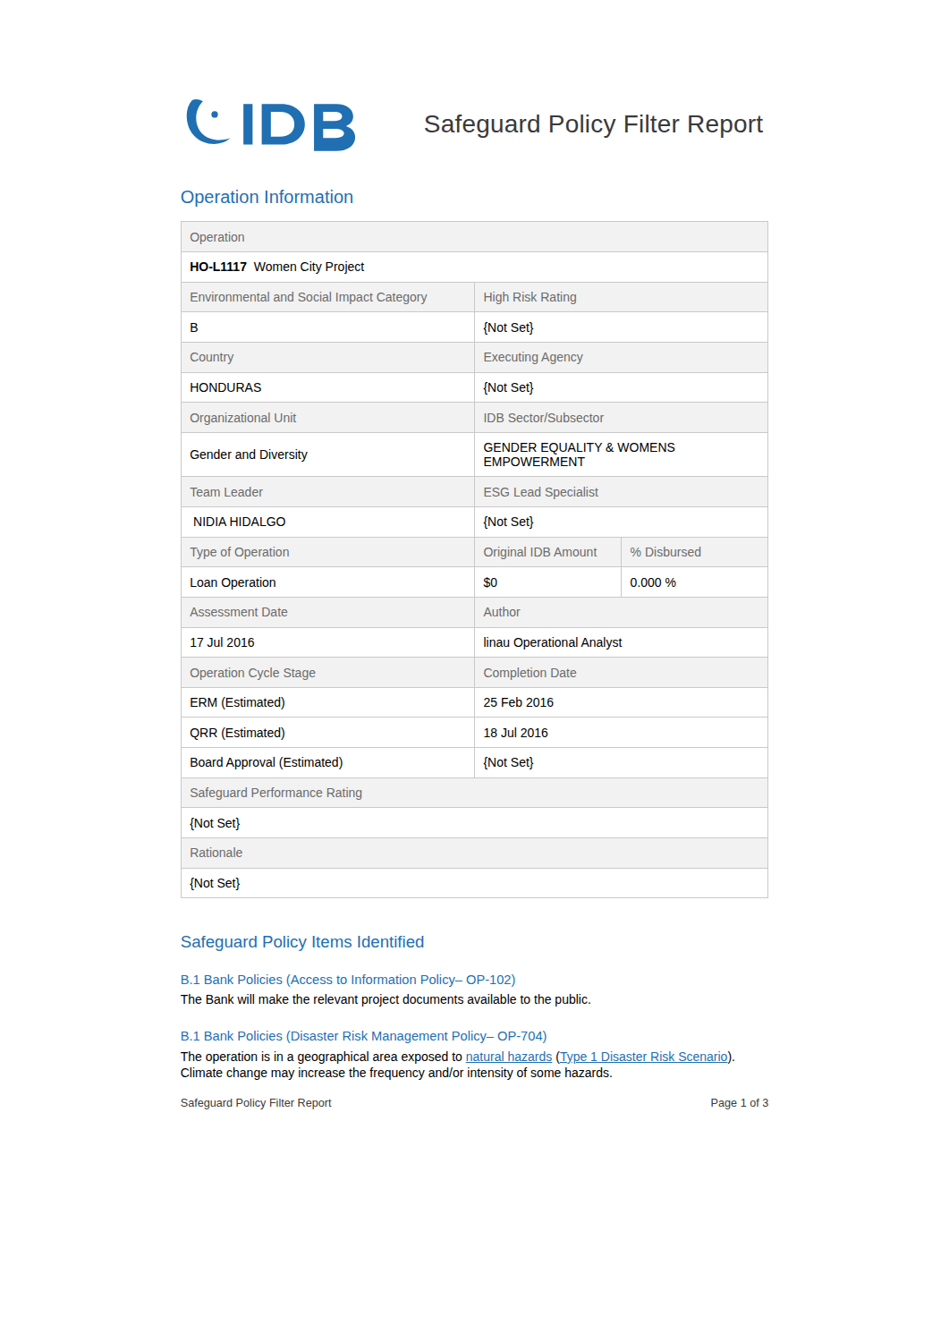Safeguard Policy Filter Report
Operation Information
| Operation |
| HO-L1117 Women City Project |
| Environmental and Social Impact Category | High Risk Rating |
| B | {Not Set} |
| Country | Executing Agency |
| HONDURAS | {Not Set} |
| Organizational Unit | IDB Sector/Subsector |
| Gender and Diversity | GENDER EQUALITY & WOMENS EMPOWERMENT |
| Team Leader | ESG Lead Specialist |
| NIDIA HIDALGO | {Not Set} |
| Type of Operation | Original IDB Amount | % Disbursed |
| Loan Operation | $0 | 0.000 % |
| Assessment Date | Author |
| 17 Jul 2016 | linau Operational Analyst |
| Operation Cycle Stage | Completion Date |
| ERM (Estimated) | 25 Feb 2016 |
| QRR (Estimated) | 18 Jul 2016 |
| Board Approval (Estimated) | {Not Set} |
| Safeguard Performance Rating |
| {Not Set} |
| Rationale |
| {Not Set} |
Safeguard Policy Items Identified
B.1 Bank Policies (Access to Information Policy– OP-102)
The Bank will make the relevant project documents available to the public.
B.1 Bank Policies (Disaster Risk Management Policy– OP-704)
The operation is in a geographical area exposed to natural hazards (Type 1 Disaster Risk Scenario). Climate change may increase the frequency and/or intensity of some hazards.
Safeguard Policy Filter Report Page 1 of 3